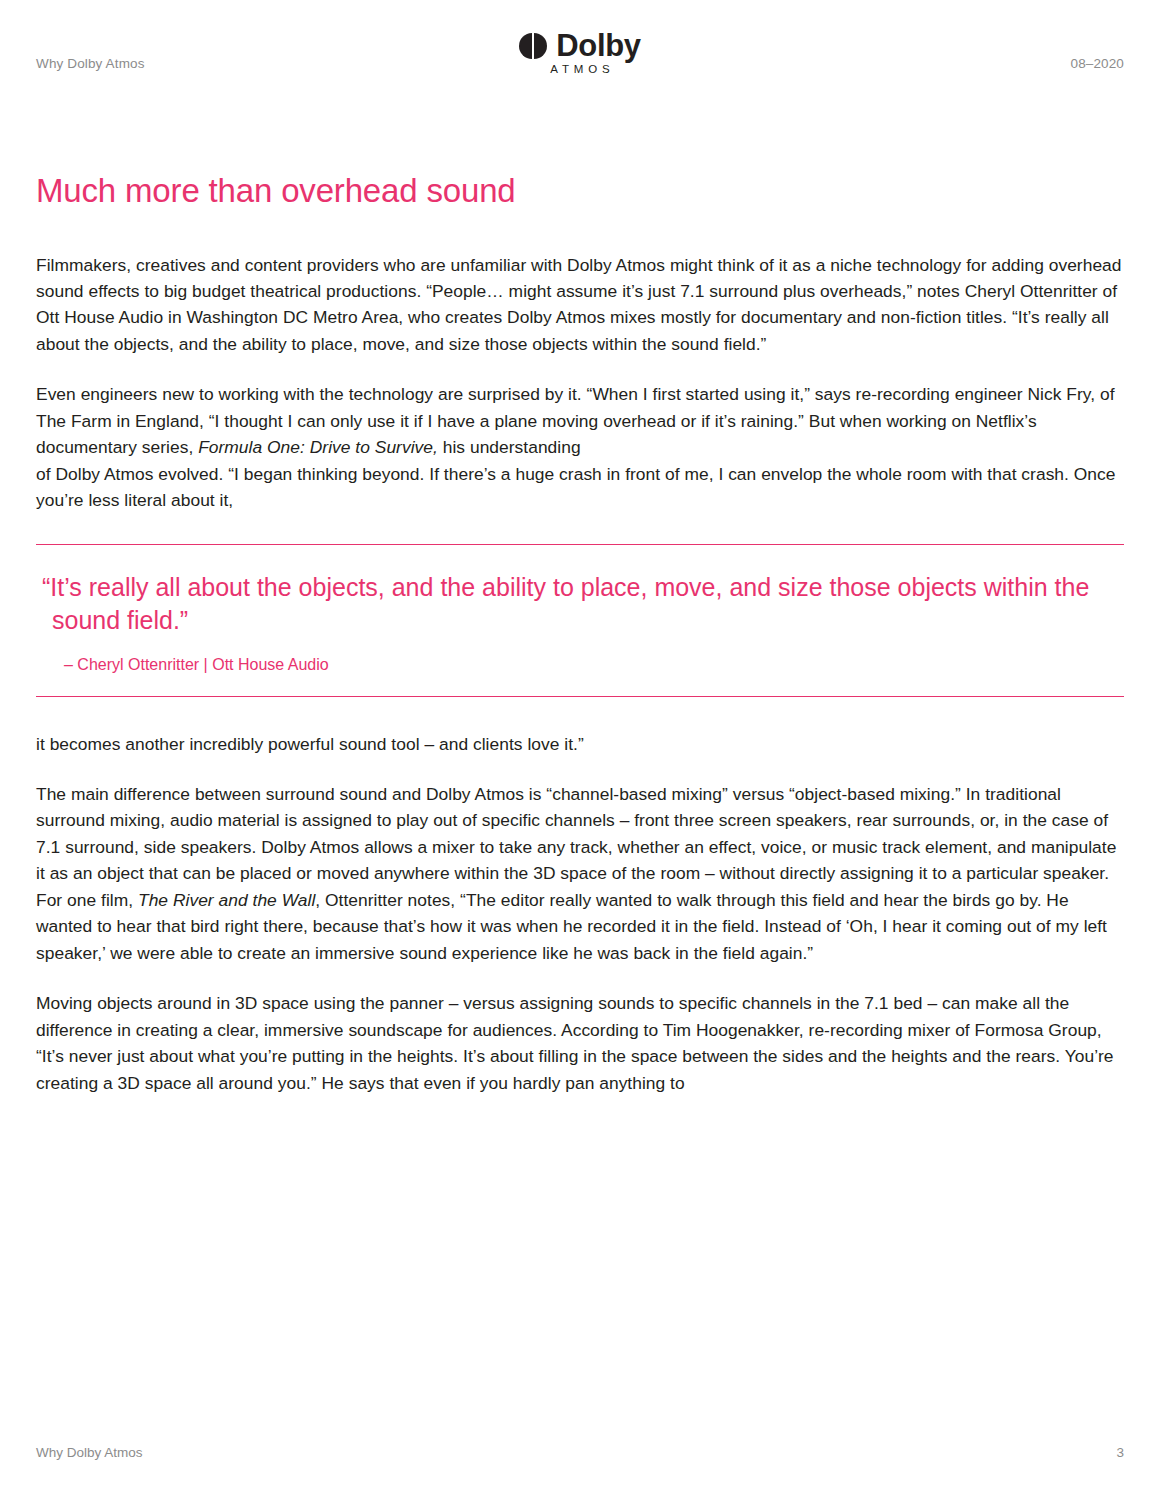Why Dolby Atmos
Dolby
ATMOS
08–2020
Much more than overhead sound
Filmmakers, creatives and content providers who are unfamiliar with Dolby Atmos might think of it as a niche technology for adding overhead sound effects to big budget theatrical productions. “People… might assume it’s just 7.1 surround plus overheads,” notes Cheryl Ottenritter of Ott House Audio in Washington DC Metro Area, who creates Dolby Atmos mixes mostly for documentary and non-fiction titles. “It’s really all about the objects, and the ability to place, move, and size those objects within the sound field.”
Even engineers new to working with the technology are surprised by it. “When I first started using it,” says re-recording engineer Nick Fry, of The Farm in England, “I thought I can only use it if I have a plane moving overhead or if it’s raining.” But when working on Netflix’s documentary series, Formula One: Drive to Survive, his understanding
of Dolby Atmos evolved. “I began thinking beyond. If there’s a huge crash in front of me, I can envelop the whole room with that crash. Once you’re less literal about it,
“It’s really all about the objects, and the ability to place, move, and size those objects within the sound field.”
– Cheryl Ottenritter | Ott House Audio
it becomes another incredibly powerful sound tool – and clients love it.”
The main difference between surround sound and Dolby Atmos is “channel-based mixing” versus “object-based mixing.” In traditional surround mixing, audio material is assigned to play out of specific channels – front three screen speakers, rear surrounds, or, in the case of 7.1 surround, side speakers. Dolby Atmos allows a mixer to take any track, whether an effect, voice, or music track element, and manipulate it as an object that can be placed or moved anywhere within the 3D space of the room – without directly assigning it to a particular speaker. For one film, The River and the Wall, Ottenritter notes, “The editor really wanted to walk through this field and hear the birds go by. He wanted to hear that bird right there, because that’s how it was when he recorded it in the field. Instead of ‘Oh, I hear it coming out of my left speaker,’ we were able to create an immersive sound experience like he was back in the field again.”
Moving objects around in 3D space using the panner – versus assigning sounds to specific channels in the 7.1 bed – can make all the difference in creating a clear, immersive soundscape for audiences. According to Tim Hoogenakker, re-recording mixer of Formosa Group, “It’s never just about what you’re putting in the heights. It’s about filling in the space between the sides and the heights and the rears. You’re creating a 3D space all around you.” He says that even if you hardly pan anything to
Why Dolby Atmos
3